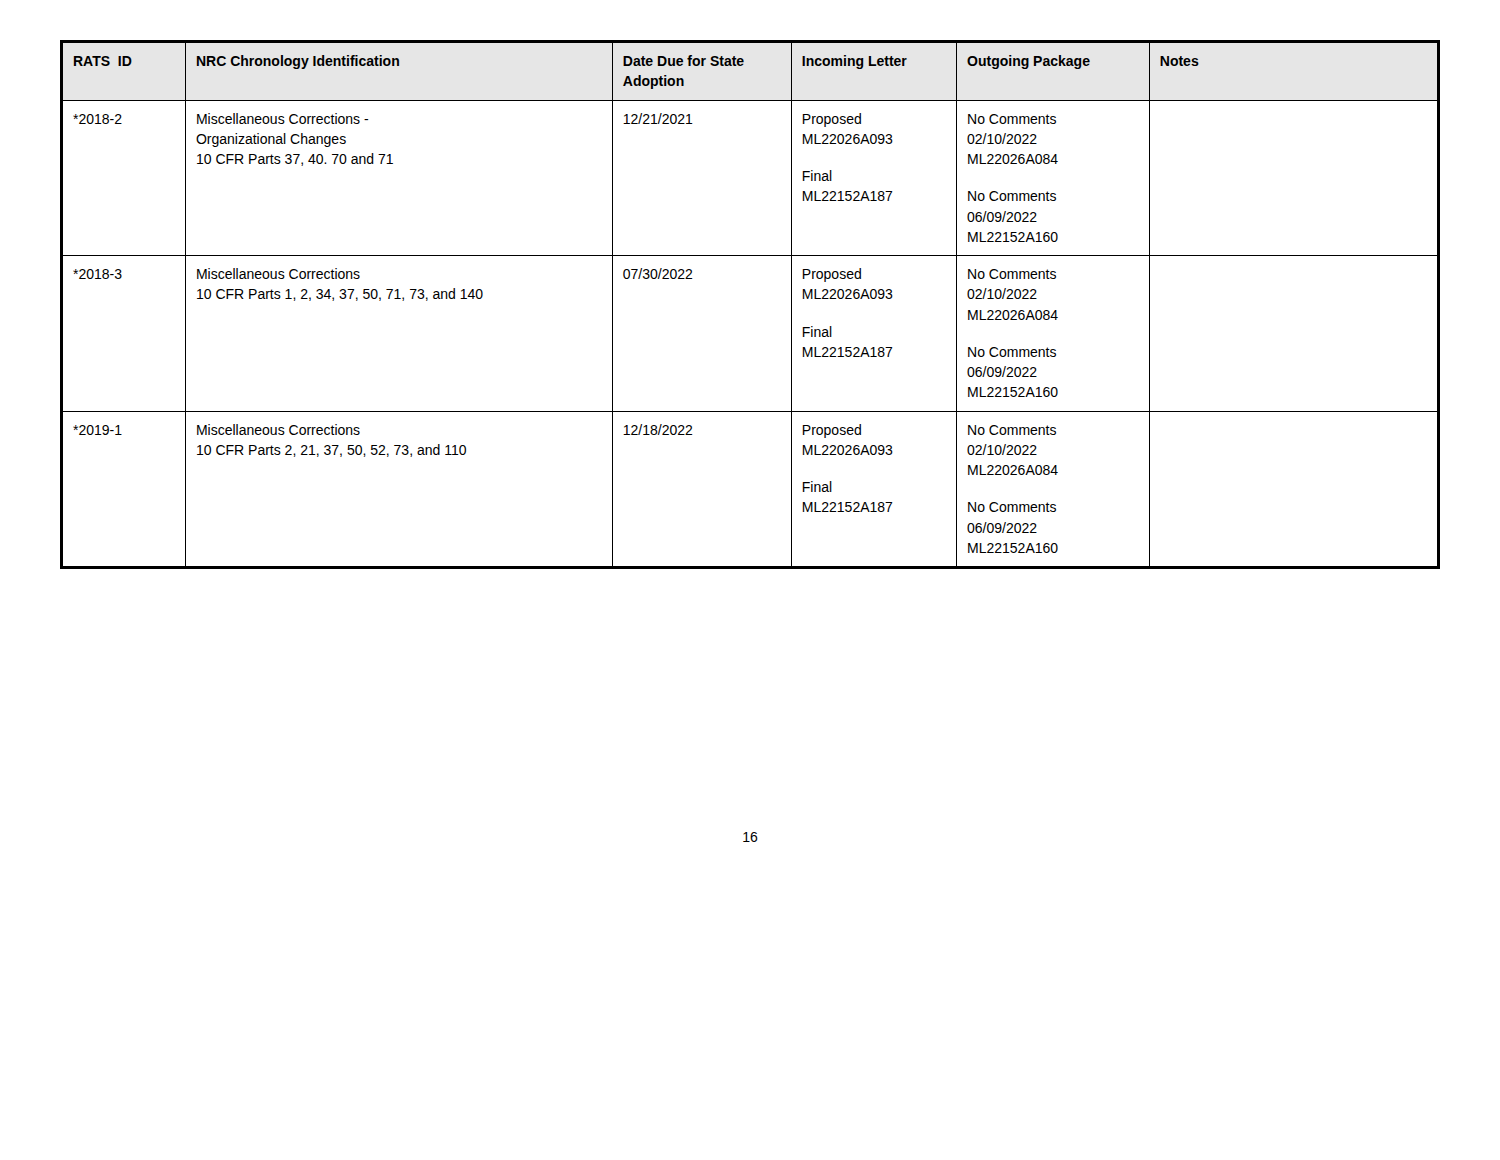| RATS ID | NRC Chronology Identification | Date Due for State Adoption | Incoming Letter | Outgoing Package | Notes |
| --- | --- | --- | --- | --- | --- |
| *2018-2 | Miscellaneous Corrections - Organizational Changes 10 CFR Parts 37, 40. 70 and 71 | 12/21/2021 | Proposed ML22026A093 Final ML22152A187 | No Comments 02/10/2022 ML22026A084 No Comments 06/09/2022 ML22152A160 | |
| *2018-3 | Miscellaneous Corrections 10 CFR Parts 1, 2, 34, 37, 50, 71, 73, and 140 | 07/30/2022 | Proposed ML22026A093 Final ML22152A187 | No Comments 02/10/2022 ML22026A084 No Comments 06/09/2022 ML22152A160 | |
| *2019-1 | Miscellaneous Corrections 10 CFR Parts 2, 21, 37, 50, 52, 73, and 110 | 12/18/2022 | Proposed ML22026A093 Final ML22152A187 | No Comments 02/10/2022 ML22026A084 No Comments 06/09/2022 ML22152A160 | |
16